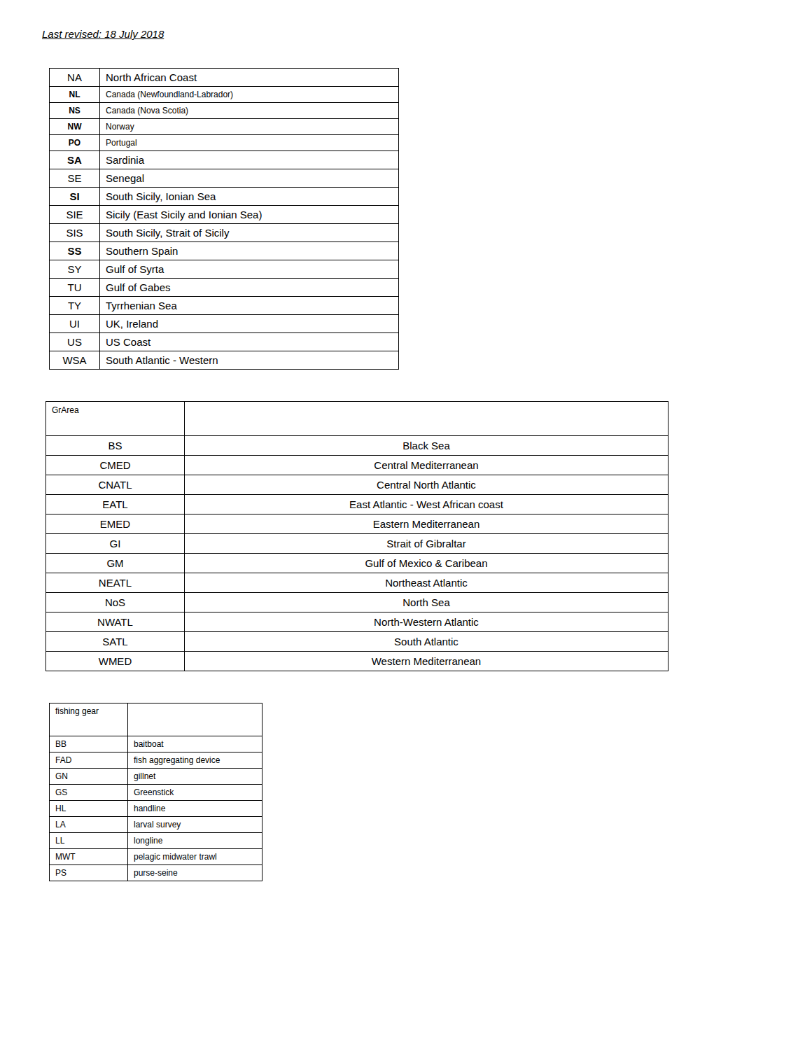Last revised: 18 July 2018
| NA | North African Coast |
| NL | Canada (Newfoundland-Labrador) |
| NS | Canada (Nova Scotia) |
| NW | Norway |
| PO | Portugal |
| SA | Sardinia |
| SE | Senegal |
| SI | South Sicily, Ionian Sea |
| SIE | Sicily (East Sicily and Ionian Sea) |
| SIS | South Sicily, Strait of Sicily |
| SS | Southern Spain |
| SY | Gulf of Syrta |
| TU | Gulf of Gabes |
| TY | Tyrrhenian Sea |
| UI | UK, Ireland |
| US | US Coast |
| WSA | South Atlantic - Western |
| GrArea | |
| BS | Black Sea |
| CMED | Central Mediterranean |
| CNATL | Central North Atlantic |
| EATL | East Atlantic - West African coast |
| EMED | Eastern Mediterranean |
| GI | Strait of Gibraltar |
| GM | Gulf of Mexico & Caribean |
| NEATL | Northeast Atlantic |
| NoS | North Sea |
| NWATL | North-Western Atlantic |
| SATL | South Atlantic |
| WMED | Western Mediterranean |
| fishing gear | |
| BB | baitboat |
| FAD | fish aggregating device |
| GN | gillnet |
| GS | Greenstick |
| HL | handline |
| LA | larval survey |
| LL | longline |
| MWT | pelagic midwater trawl |
| PS | purse-seine |